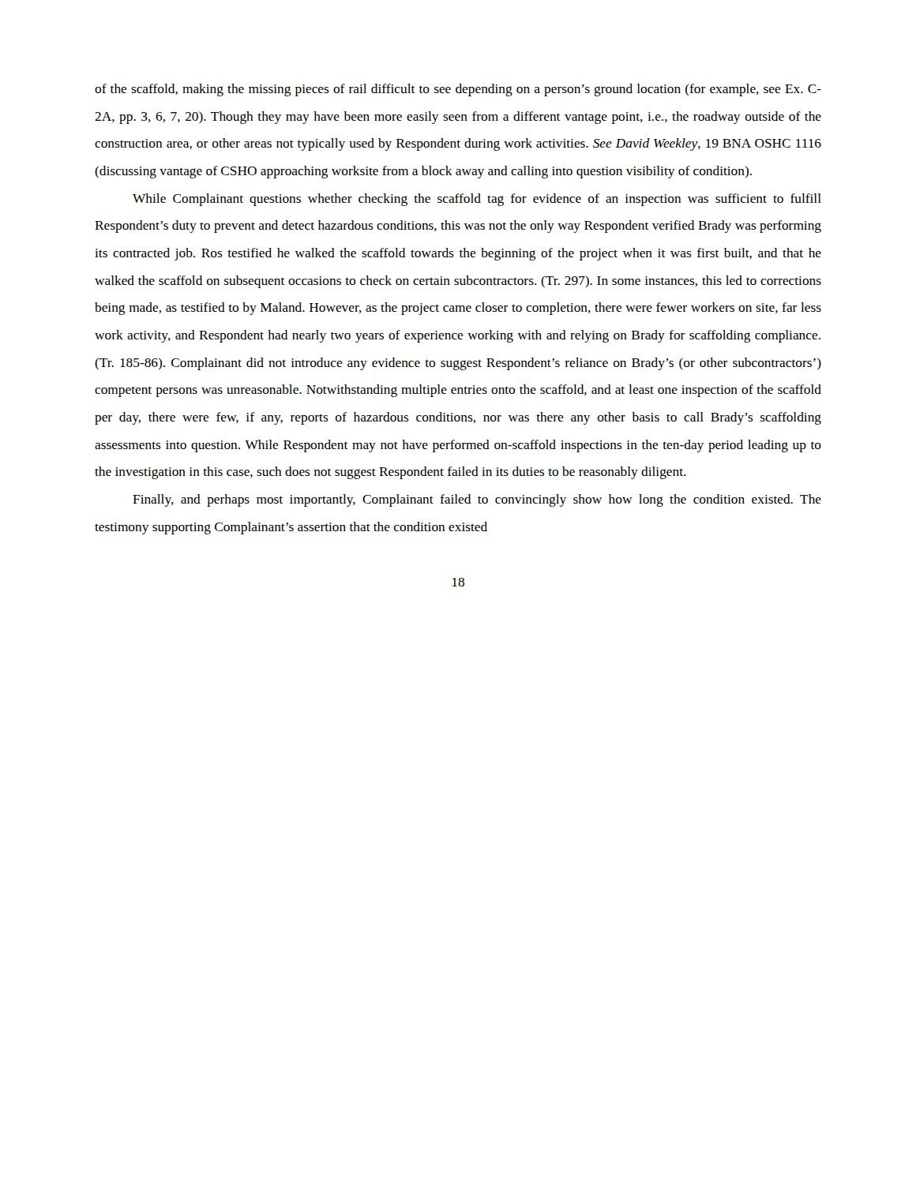of the scaffold, making the missing pieces of rail difficult to see depending on a person’s ground location (for example, see Ex. C-2A, pp. 3, 6, 7, 20). Though they may have been more easily seen from a different vantage point, i.e., the roadway outside of the construction area, or other areas not typically used by Respondent during work activities. See David Weekley, 19 BNA OSHC 1116 (discussing vantage of CSHO approaching worksite from a block away and calling into question visibility of condition).
While Complainant questions whether checking the scaffold tag for evidence of an inspection was sufficient to fulfill Respondent’s duty to prevent and detect hazardous conditions, this was not the only way Respondent verified Brady was performing its contracted job. Ros testified he walked the scaffold towards the beginning of the project when it was first built, and that he walked the scaffold on subsequent occasions to check on certain subcontractors. (Tr. 297). In some instances, this led to corrections being made, as testified to by Maland. However, as the project came closer to completion, there were fewer workers on site, far less work activity, and Respondent had nearly two years of experience working with and relying on Brady for scaffolding compliance. (Tr. 185-86). Complainant did not introduce any evidence to suggest Respondent’s reliance on Brady’s (or other subcontractors’) competent persons was unreasonable. Notwithstanding multiple entries onto the scaffold, and at least one inspection of the scaffold per day, there were few, if any, reports of hazardous conditions, nor was there any other basis to call Brady’s scaffolding assessments into question. While Respondent may not have performed on-scaffold inspections in the ten-day period leading up to the investigation in this case, such does not suggest Respondent failed in its duties to be reasonably diligent.
Finally, and perhaps most importantly, Complainant failed to convincingly show how long the condition existed. The testimony supporting Complainant’s assertion that the condition existed
18